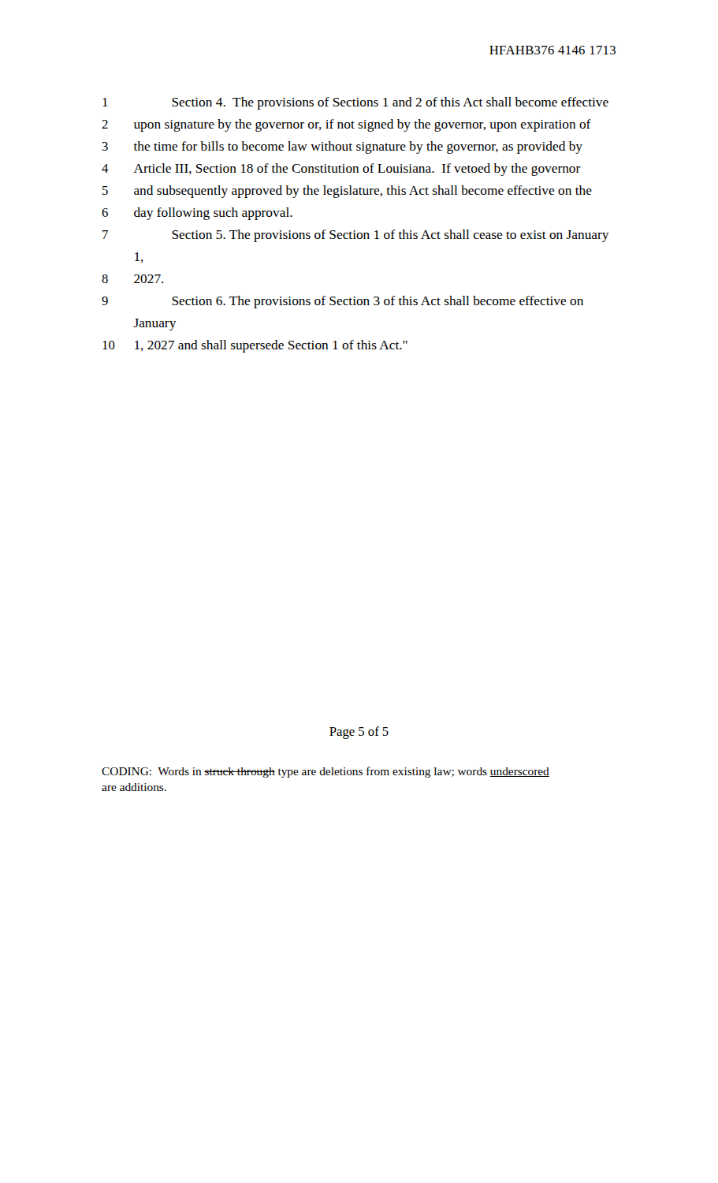HFAHB376 4146 1713
| 1 | Section 4. The provisions of Sections 1 and 2 of this Act shall become effective |
| 2 | upon signature by the governor or, if not signed by the governor, upon expiration of |
| 3 | the time for bills to become law without signature by the governor, as provided by |
| 4 | Article III, Section 18 of the Constitution of Louisiana. If vetoed by the governor |
| 5 | and subsequently approved by the legislature, this Act shall become effective on the |
| 6 | day following such approval. |
| 7 | Section 5. The provisions of Section 1 of this Act shall cease to exist on January 1, |
| 8 | 2027. |
| 9 | Section 6. The provisions of Section 3 of this Act shall become effective on January |
| 10 | 1, 2027 and shall supersede Section 1 of this Act." |
Page 5 of 5
CODING: Words in struck through type are deletions from existing law; words underscored
are additions.